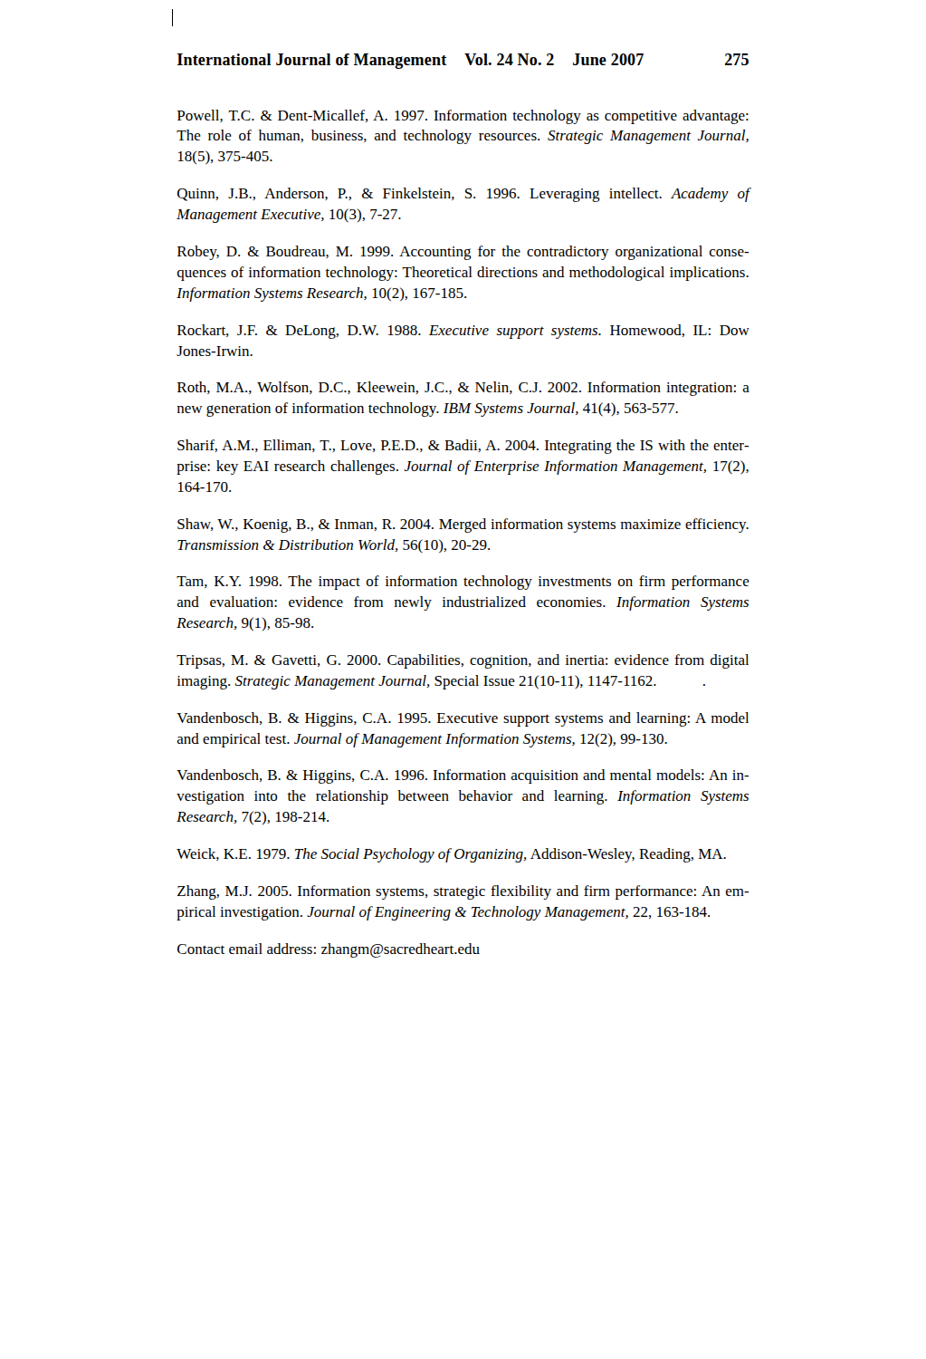International Journal of Management Vol. 24 No. 2 June 2007 275
Powell, T.C. & Dent-Micallef, A. 1997. Information technology as competitive advantage: The role of human, business, and technology resources. Strategic Management Journal, 18(5), 375-405.
Quinn, J.B., Anderson, P., & Finkelstein, S. 1996. Leveraging intellect. Academy of Management Executive, 10(3), 7-27.
Robey, D. & Boudreau, M. 1999. Accounting for the contradictory organizational consequences of information technology: Theoretical directions and methodological implications. Information Systems Research, 10(2), 167-185.
Rockart, J.F. & DeLong, D.W. 1988. Executive support systems. Homewood, IL: Dow Jones-Irwin.
Roth, M.A., Wolfson, D.C., Kleewein, J.C., & Nelin, C.J. 2002. Information integration: a new generation of information technology. IBM Systems Journal, 41(4), 563-577.
Sharif, A.M., Elliman, T., Love, P.E.D., & Badii, A. 2004. Integrating the IS with the enterprise: key EAI research challenges. Journal of Enterprise Information Management, 17(2), 164-170.
Shaw, W., Koenig, B., & Inman, R. 2004. Merged information systems maximize efficiency. Transmission & Distribution World, 56(10), 20-29.
Tam, K.Y. 1998. The impact of information technology investments on firm performance and evaluation: evidence from newly industrialized economies. Information Systems Research, 9(1), 85-98.
Tripsas, M. & Gavetti, G. 2000. Capabilities, cognition, and inertia: evidence from digital imaging. Strategic Management Journal, Special Issue 21(10-11), 1147-1162..
Vandenbosch, B. & Higgins, C.A. 1995. Executive support systems and learning: A model and empirical test. Journal of Management Information Systems, 12(2), 99-130.
Vandenbosch, B. & Higgins, C.A. 1996. Information acquisition and mental models: An investigation into the relationship between behavior and learning. Information Systems Research, 7(2), 198-214.
Weick, K.E. 1979. The Social Psychology of Organizing, Addison-Wesley, Reading, MA.
Zhang, M.J. 2005. Information systems, strategic flexibility and firm performance: An empirical investigation. Journal of Engineering & Technology Management, 22, 163-184.
Contact email address: zhangm@sacredheart.edu